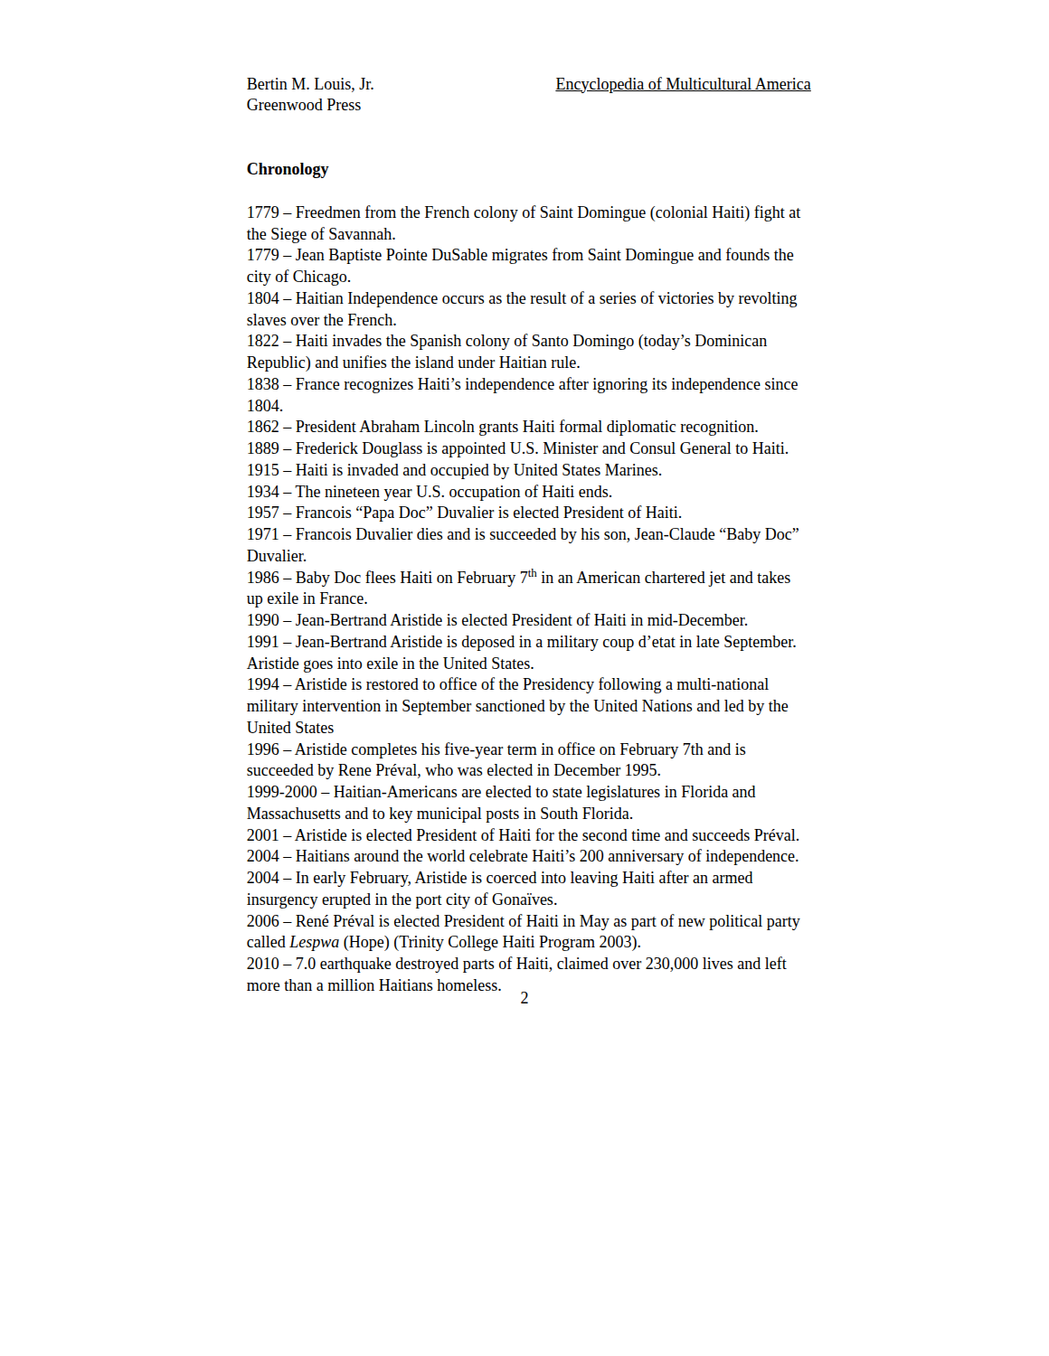Bertin M. Louis, Jr. Greenwood Press
Encyclopedia of Multicultural America
Chronology
1779 – Freedmen from the French colony of Saint Domingue (colonial Haiti) fight at the Siege of Savannah.
1779 – Jean Baptiste Pointe DuSable migrates from Saint Domingue and founds the city of Chicago.
1804 – Haitian Independence occurs as the result of a series of victories by revolting slaves over the French.
1822 – Haiti invades the Spanish colony of Santo Domingo (today’s Dominican Republic) and unifies the island under Haitian rule.
1838 – France recognizes Haiti’s independence after ignoring its independence since 1804.
1862 – President Abraham Lincoln grants Haiti formal diplomatic recognition.
1889 – Frederick Douglass is appointed U.S. Minister and Consul General to Haiti.
1915 – Haiti is invaded and occupied by United States Marines.
1934 – The nineteen year U.S. occupation of Haiti ends.
1957 – Francois “Papa Doc” Duvalier is elected President of Haiti.
1971 – Francois Duvalier dies and is succeeded by his son, Jean-Claude “Baby Doc” Duvalier.
1986 – Baby Doc flees Haiti on February 7th in an American chartered jet and takes up exile in France.
1990 – Jean-Bertrand Aristide is elected President of Haiti in mid-December.
1991 – Jean-Bertrand Aristide is deposed in a military coup d’etat in late September. Aristide goes into exile in the United States.
1994 – Aristide is restored to office of the Presidency following a multi-national military intervention in September sanctioned by the United Nations and led by the United States
1996 – Aristide completes his five-year term in office on February 7th and is succeeded by Rene Préval, who was elected in December 1995.
1999-2000 – Haitian-Americans are elected to state legislatures in Florida and Massachusetts and to key municipal posts in South Florida.
2001 – Aristide is elected President of Haiti for the second time and succeeds Préval.
2004 – Haitians around the world celebrate Haiti’s 200 anniversary of independence.
2004 – In early February, Aristide is coerced into leaving Haiti after an armed insurgency erupted in the port city of Gonaïves.
2006 – René Préval is elected President of Haiti in May as part of new political party called Lespwa (Hope) (Trinity College Haiti Program 2003).
2010 – 7.0 earthquake destroyed parts of Haiti, claimed over 230,000 lives and left more than a million Haitians homeless.
2